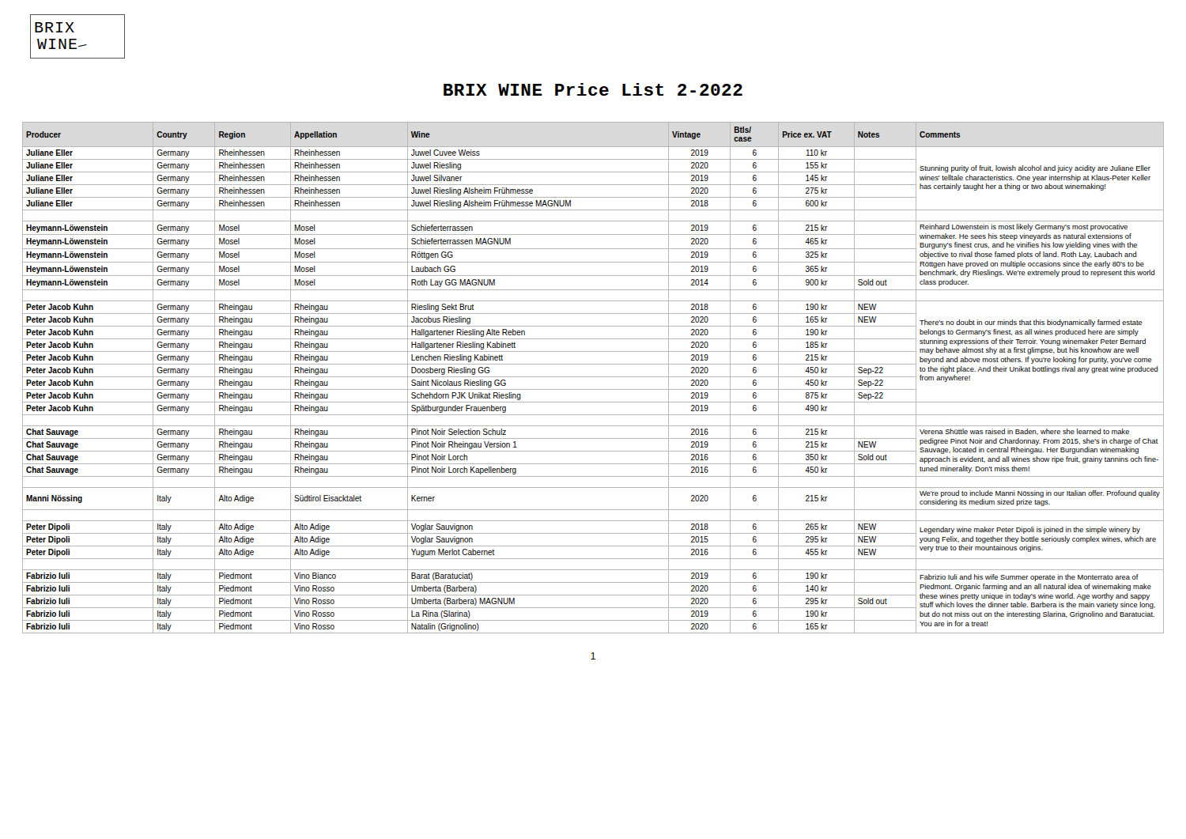BRIX WINE—
BRIX WINE Price List 2-2022
| Producer | Country | Region | Appellation | Wine | Vintage | Btls/ case | Price ex. VAT | Notes | Comments |
| --- | --- | --- | --- | --- | --- | --- | --- | --- | --- |
| Juliane Eller | Germany | Rheinhessen | Rheinhessen | Juwel Cuvee Weiss | 2019 | 6 | 110 kr | | Stunning purity of fruit, lowish alcohol and juicy acidity are Juliane Eller wines' telltale characteristics. One year internship at Klaus-Peter Keller has certainly taught her a thing or two about winemaking! |
| Juliane Eller | Germany | Rheinhessen | Rheinhessen | Juwel Riesling | 2020 | 6 | 155 kr | |
| Juliane Eller | Germany | Rheinhessen | Rheinhessen | Juwel Silvaner | 2019 | 6 | 145 kr | |
| Juliane Eller | Germany | Rheinhessen | Rheinhessen | Juwel Riesling Alsheim Frühmesse | 2020 | 6 | 275 kr | |
| Juliane Eller | Germany | Rheinhessen | Rheinhessen | Juwel Riesling Alsheim Frühmesse MAGNUM | 2018 | 6 | 600 kr | |
| Heymann-Löwenstein | Germany | Mosel | Mosel | Schieferterrassen | 2019 | 6 | 215 kr | | Reinhard Löwenstein is most likely Germany's most provocative winemaker. He sees his steep vineyards as natural extensions of Burguny's finest crus, and he vinifies his low yielding vines with the objective to rival those famed plots of land. Roth Lay, Laubach and Röttgen have proved on multiple occasions since the early 80's to be benchmark, dry Rieslings. We're extremely proud to represent this world class producer. |
| Heymann-Löwenstein | Germany | Mosel | Mosel | Schieferterrassen MAGNUM | 2020 | 6 | 465 kr | |
| Heymann-Löwenstein | Germany | Mosel | Mosel | Röttgen GG | 2019 | 6 | 325 kr | |
| Heymann-Löwenstein | Germany | Mosel | Mosel | Laubach GG | 2019 | 6 | 365 kr | |
| Heymann-Löwenstein | Germany | Mosel | Mosel | Roth Lay GG MAGNUM | 2014 | 6 | 900 kr | Sold out |
| Peter Jacob Kuhn | Germany | Rheingau | Rheingau | Riesling Sekt Brut | 2018 | 6 | 190 kr | NEW | There's no doubt in our minds that this biodynamically farmed estate belongs to Germany's finest, as all wines produced here are simply stunning expressions of their Terroir. Young winemaker Peter Bernard may behave almost shy at a first glimpse, but his knowhow are well beyond and above most others. If you're looking for purity, you've come to the right place. And their Unikat bottlings rival any great wine produced from anywhere! |
| Peter Jacob Kuhn | Germany | Rheingau | Rheingau | Jacobus Riesling | 2020 | 6 | 165 kr | NEW |
| Peter Jacob Kuhn | Germany | Rheingau | Rheingau | Hallgartener Riesling Alte Reben | 2020 | 6 | 190 kr | |
| Peter Jacob Kuhn | Germany | Rheingau | Rheingau | Hallgartener Riesling Kabinett | 2020 | 6 | 185 kr | |
| Peter Jacob Kuhn | Germany | Rheingau | Rheingau | Lenchen Riesling Kabinett | 2019 | 6 | 215 kr | |
| Peter Jacob Kuhn | Germany | Rheingau | Rheingau | Doosberg Riesling GG | 2020 | 6 | 450 kr | Sep-22 |
| Peter Jacob Kuhn | Germany | Rheingau | Rheingau | Saint Nicolaus Riesling GG | 2020 | 6 | 450 kr | Sep-22 |
| Peter Jacob Kuhn | Germany | Rheingau | Rheingau | Schehdorn PJK Unikat Riesling | 2019 | 6 | 875 kr | Sep-22 |
| Peter Jacob Kuhn | Germany | Rheingau | Rheingau | Spätburgunder Frauenberg | 2019 | 6 | 490 kr | | |
| Chat Sauvage | Germany | Rheingau | Rheingau | Pinot Noir Selection Schulz | 2016 | 6 | 215 kr | | Verena Shüttle was raised in Baden, where she learned to make pedigree Pinot Noir and Chardonnay. From 2015, she's in charge of Chat Sauvage, located in central Rheingau. Her Burgundian winemaking approach is evident, and all wines show ripe fruit, grainy tannins och fine-tuned minerality. Don't miss them! |
| Chat Sauvage | Germany | Rheingau | Rheingau | Pinot Noir Rheingau Version 1 | 2019 | 6 | 215 kr | NEW |
| Chat Sauvage | Germany | Rheingau | Rheingau | Pinot Noir Lorch | 2016 | 6 | 350 kr | Sold out |
| Chat Sauvage | Germany | Rheingau | Rheingau | Pinot Noir Lorch Kapellenberg | 2016 | 6 | 450 kr | |
| Manni Nössing | Italy | Alto Adige | Südtirol Eisacktalet | Kerner | 2020 | 6 | 215 kr | | We're proud to include Manni Nössing in our Italian offer. Profound quality considering its medium sized prize tags. |
| Peter Dipoli | Italy | Alto Adige | Alto Adige | Voglar Sauvignon | 2018 | 6 | 265 kr | NEW | Legendary wine maker Peter Dipoli is joined in the simple winery by young Felix, and together they bottle seriously complex wines, which are very true to their mountainous origins. |
| Peter Dipoli | Italy | Alto Adige | Alto Adige | Voglar Sauvignon | 2015 | 6 | 295 kr | NEW |
| Peter Dipoli | Italy | Alto Adige | Alto Adige | Yugum Merlot Cabernet | 2016 | 6 | 455 kr | NEW |
| Fabrizio Iuli | Italy | Piedmont | Vino Bianco | Barat (Baratuciat) | 2019 | 6 | 190 kr | | Fabrizio Iuli and his wife Summer operate in the Monterrato area of Piedmont. Organic farming and an all natural idea of winemaking make these wines pretty unique in today's wine world. Age worthy and sappy stuff which loves the dinner table. Barbera is the main variety since long, but do not miss out on the interesting Slarina, Grignolino and Baratuciat. You are in for a treat! |
| Fabrizio Iuli | Italy | Piedmont | Vino Rosso | Umberta (Barbera) | 2020 | 6 | 140 kr | |
| Fabrizio Iuli | Italy | Piedmont | Vino Rosso | Umberta (Barbera) MAGNUM | 2020 | 6 | 295 kr | Sold out |
| Fabrizio Iuli | Italy | Piedmont | Vino Rosso | La Rina (Slarina) | 2019 | 6 | 190 kr | |
| Fabrizio Iuli | Italy | Piedmont | Vino Rosso | Natalin (Grignolino) | 2020 | 6 | 165 kr | |
1